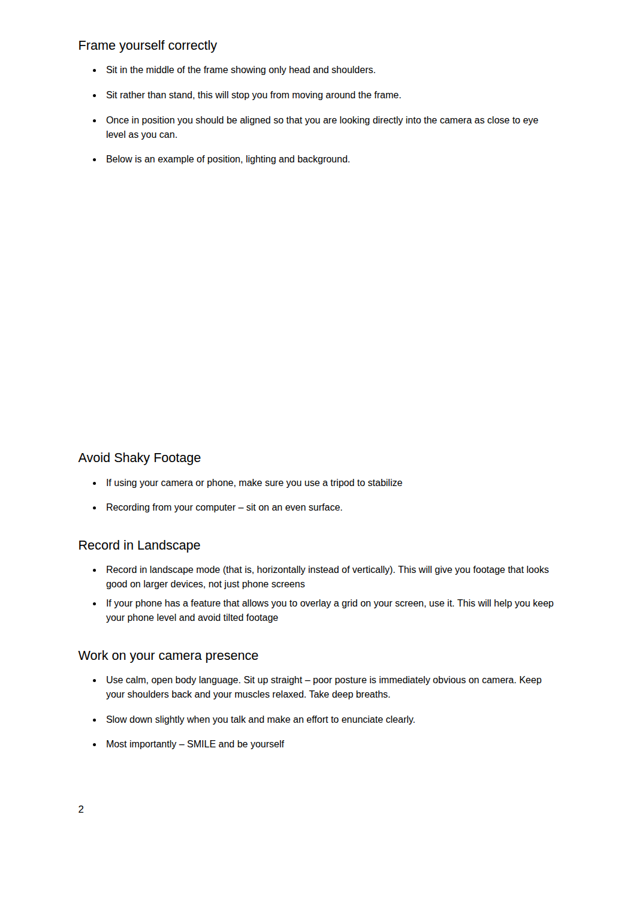Frame yourself correctly
Sit in the middle of the frame showing only head and shoulders.
Sit rather than stand, this will stop you from moving around the frame.
Once in position you should be aligned so that you are looking directly into the camera as close to eye level as you can.
Below is an example of position, lighting and background.
Avoid Shaky Footage
If using your camera or phone, make sure you use a tripod to stabilize
Recording from your computer – sit on an even surface.
Record in Landscape
Record in landscape mode (that is, horizontally instead of vertically). This will give you footage that looks good on larger devices, not just phone screens
If your phone has a feature that allows you to overlay a grid on your screen, use it. This will help you keep your phone level and avoid tilted footage
Work on your camera presence
Use calm, open body language. Sit up straight – poor posture is immediately obvious on camera. Keep your shoulders back and your muscles relaxed. Take deep breaths.
Slow down slightly when you talk and make an effort to enunciate clearly.
Most importantly – SMILE and be yourself
2